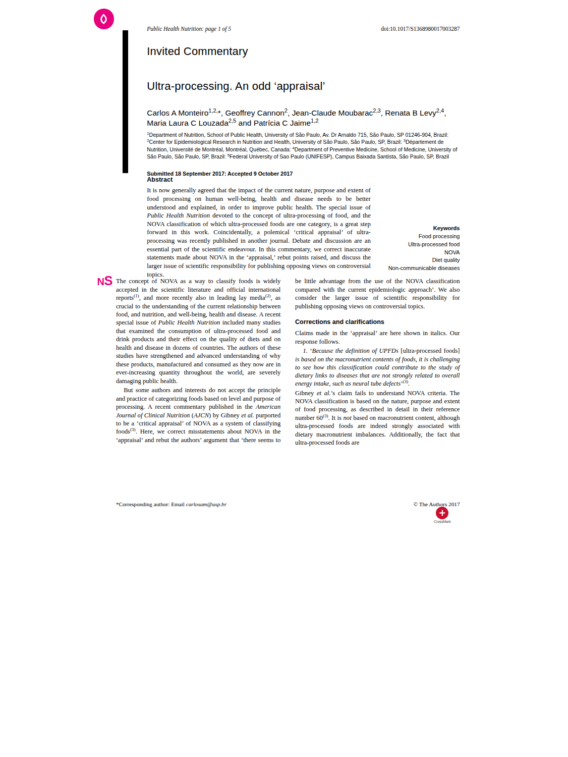NS
Public Health Nutrition
Public Health Nutrition: page 1 of 5 doi:10.1017/S1368980017003287
Invited Commentary
Ultra-processing. An odd ‘appraisal’
Carlos A Monteiro1,2,*, Geoffrey Cannon2, Jean-Claude Moubarac2,3, Renata B Levy2,4,
Maria Laura C Louzada2,5 and Patrícia C Jaime1,2
1Department of Nutrition, School of Public Health, University of São Paulo, Av. Dr Arnaldo 715, São Paulo, SP 01246-904, Brazil: 2Center for Epidemiological Research in Nutrition and Health, University of São Paulo, São Paulo, SP, Brazil: 3Département de Nutrition, Université de Montréal, Montréal, Québec, Canada: 4Department of Preventive Medicine, School of Medicine, University of São Paulo, São Paulo, SP, Brazil: 5Federal University of Sao Paulo (UNIFESP), Campus Baixada Santista, São Paulo, SP, Brazil
Submitted 18 September 2017: Accepted 9 October 2017
Abstract
It is now generally agreed that the impact of the current nature, purpose and extent of food processing on human well-being, health and disease needs to be better understood and explained, in order to improve public health. The special issue of Public Health Nutrition devoted to the concept of ultra-processing of food, and the NOVA classification of which ultra-processed foods are one category, is a great step forward in this work. Coincidentally, a polemical ‘critical appraisal’ of ultra-processing was recently published in another journal. Debate and discussion are an essential part of the scientific endeavour. In this commentary, we correct inaccurate statements made about NOVA in the ‘appraisal,’ rebut points raised, and discuss the larger issue of scientific responsibility for publishing opposing views on controversial topics.
Keywords
Food processing
Ultra-processed food
NOVA
Diet quality
Non-communicable diseases
The concept of NOVA as a way to classify foods is widely accepted in the scientific literature and official international reports(1), and more recently also in leading lay media(2), as crucial to the understanding of the current relationship between food, and nutrition, and well-being, health and disease. A recent special issue of Public Health Nutrition included many studies that examined the consumption of ultra-processed food and drink products and their effect on the quality of diets and on health and disease in dozens of countries. The authors of these studies have strengthened and advanced understanding of why these products, manufactured and consumed as they now are in ever-increasing quantity throughout the world, are severely damaging public health.
But some authors and interests do not accept the principle and practice of categorizing foods based on level and purpose of processing. A recent commentary published in the American Journal of Clinical Nutrition (AJCN) by Gibney et al. purported to be a ‘critical appraisal’ of NOVA as a system of classifying foods(3). Here, we correct misstatements about NOVA in the ‘appraisal’ and rebut the authors’ argument that ‘there seems to be little advantage from the use of the NOVA classification compared with the current epidemiologic approach’. We also consider the larger issue of scientific responsibility for publishing opposing views on controversial topics.
Corrections and clarifications
Claims made in the ‘appraisal’ are here shown in italics. Our response follows.
1. ‘Because the definition of UPFDs [ultra-processed foods] is based on the macronutrient contents of foods, it is challenging to see how this classification could contribute to the study of dietary links to diseases that are not strongly related to overall energy intake, such as neural tube defects’(3).
Gibney et al.’s claim fails to understand NOVA criteria. The NOVA classification is based on the nature, purpose and extent of food processing, as described in detail in their reference number 60(3). It is not based on macronutrient content, although ultra-processed foods are indeed strongly associated with dietary macronutrient imbalances. Additionally, the fact that ultra-processed foods are
*Corresponding author: Email carlosam@usp.br © The Authors 2017
CrossMark